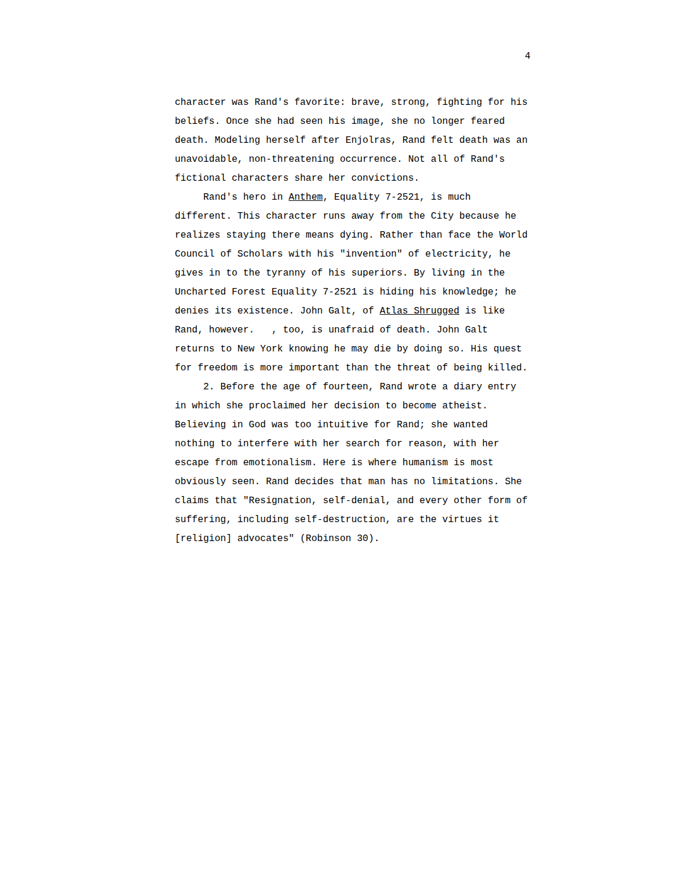4
character was Rand's favorite: brave, strong, fighting for his beliefs. Once she had seen his image, she no longer feared death. Modeling herself after Enjolras, Rand felt death was an unavoidable, non-threatening occurrence. Not all of Rand's fictional characters share her convictions.
Rand's hero in Anthem, Equality 7-2521, is much different. This character runs away from the City because he realizes staying there means dying. Rather than face the World Council of Scholars with his "invention" of electricity, he gives in to the tyranny of his superiors. By living in the Uncharted Forest Equality 7-2521 is hiding his knowledge; he denies its existence. John Galt, of Atlas Shrugged is like Rand, however. , too, is unafraid of death. John Galt returns to New York knowing he may die by doing so. His quest for freedom is more important than the threat of being killed.
2. Before the age of fourteen, Rand wrote a diary entry in which she proclaimed her decision to become atheist. Believing in God was too intuitive for Rand; she wanted nothing to interfere with her search for reason, with her escape from emotionalism. Here is where humanism is most obviously seen. Rand decides that man has no limitations. She claims that "Resignation, self-denial, and every other form of suffering, including self-destruction, are the virtues it [religion] advocates" (Robinson 30).